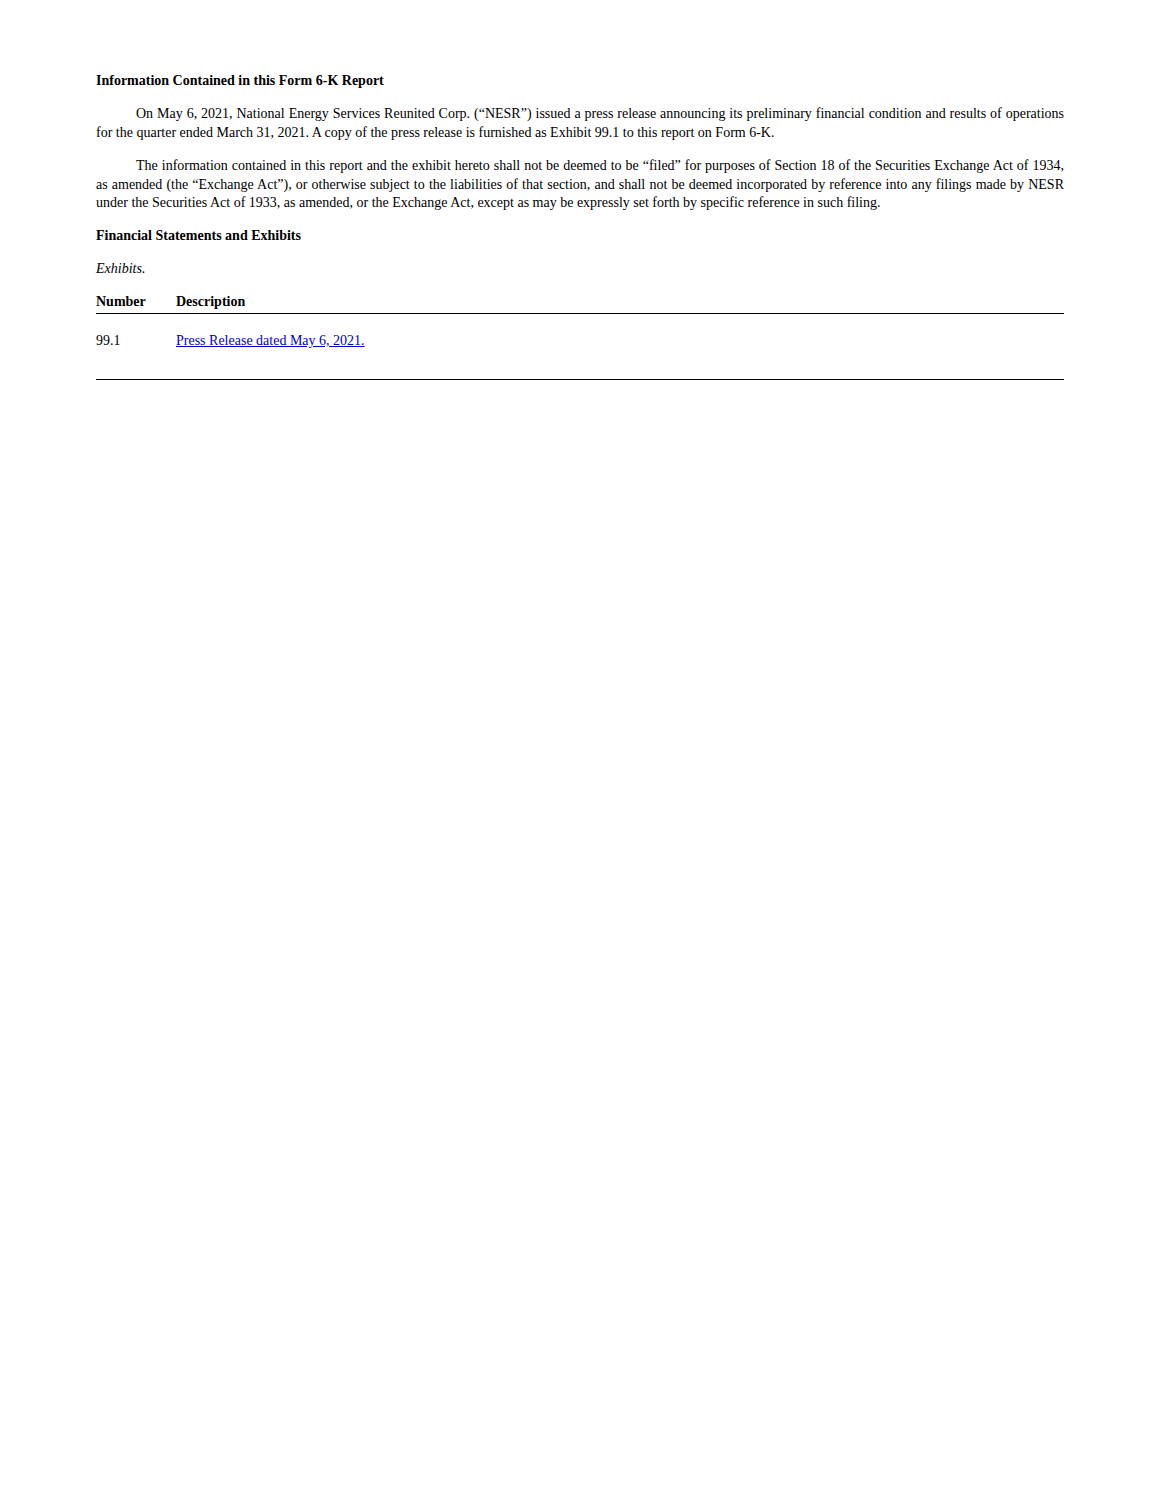Information Contained in this Form 6-K Report
On May 6, 2021, National Energy Services Reunited Corp. (“NESR”) issued a press release announcing its preliminary financial condition and results of operations for the quarter ended March 31, 2021. A copy of the press release is furnished as Exhibit 99.1 to this report on Form 6-K.
The information contained in this report and the exhibit hereto shall not be deemed to be “filed” for purposes of Section 18 of the Securities Exchange Act of 1934, as amended (the “Exchange Act”), or otherwise subject to the liabilities of that section, and shall not be deemed incorporated by reference into any filings made by NESR under the Securities Act of 1933, as amended, or the Exchange Act, except as may be expressly set forth by specific reference in such filing.
Financial Statements and Exhibits
Exhibits.
| Number | Description |
| --- | --- |
| 99.1 | Press Release dated May 6, 2021. |